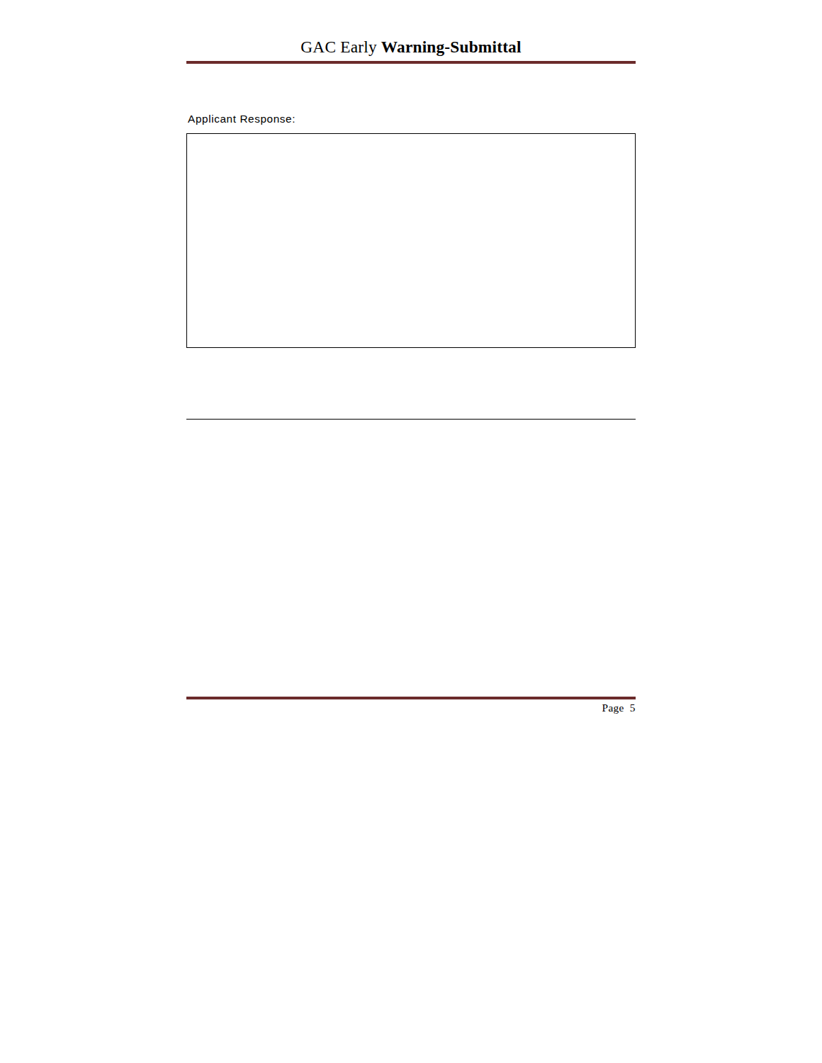GAC Early Warning-Submittal
Applicant Response:
Page 5